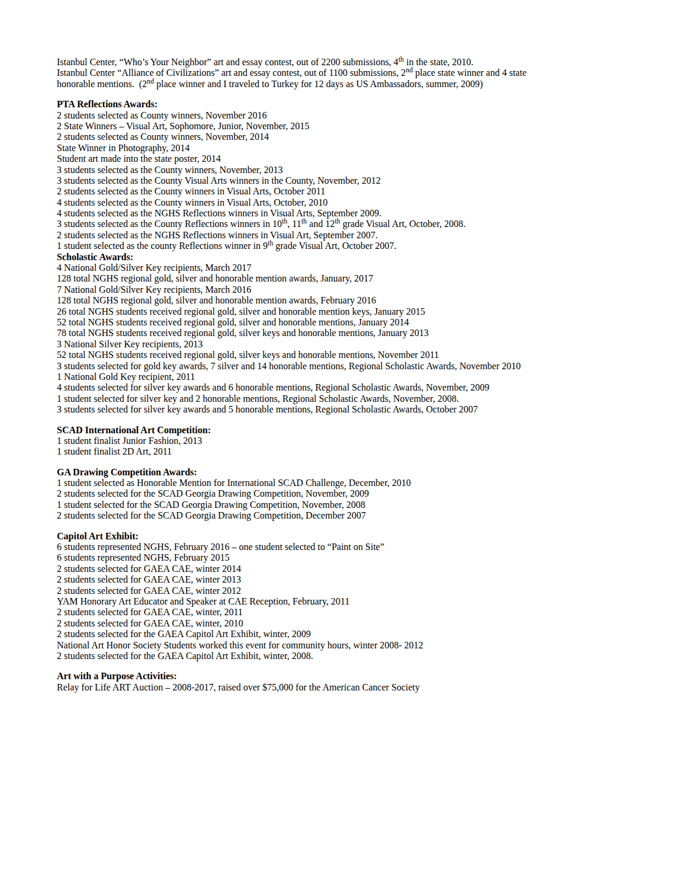Istanbul Center, “Who’s Your Neighbor” art and essay contest, out of 2200 submissions, 4th in the state, 2010.
Istanbul Center “Alliance of Civilizations” art and essay contest, out of 1100 submissions, 2nd place state winner and 4 state honorable mentions. (2nd place winner and I traveled to Turkey for 12 days as US Ambassadors, summer, 2009)
PTA Reflections Awards:
2 students selected as County winners, November 2016
2 State Winners – Visual Art, Sophomore, Junior, November, 2015
2 students selected as County winners, November, 2014
State Winner in Photography, 2014
Student art made into the state poster, 2014
3 students selected as the County winners, November, 2013
3 students selected as the County Visual Arts winners in the County, November, 2012
2 students selected as the County winners in Visual Arts, October 2011
4 students selected as the County winners in Visual Arts, October, 2010
4 students selected as the NGHS Reflections winners in Visual Arts, September 2009.
3 students selected as the County Reflections winners in 10th, 11th and 12th grade Visual Art, October, 2008.
2 students selected as the NGHS Reflections winners in Visual Art, September 2007.
1 student selected as the county Reflections winner in 9th grade Visual Art, October 2007.
Scholastic Awards:
4 National Gold/Silver Key recipients, March 2017
128 total NGHS regional gold, silver and honorable mention awards, January, 2017
7 National Gold/Silver Key recipients, March 2016
128 total NGHS regional gold, silver and honorable mention awards, February 2016
26 total NGHS students received regional gold, silver and honorable mention keys, January 2015
52 total NGHS students received regional gold, silver and honorable mentions, January 2014
78 total NGHS students received regional gold, silver keys and honorable mentions, January 2013
3 National Silver Key recipients, 2013
52 total NGHS students received regional gold, silver keys and honorable mentions, November 2011
3 students selected for gold key awards, 7 silver and 14 honorable mentions, Regional Scholastic Awards, November 2010
1 National Gold Key recipient, 2011
4 students selected for silver key awards and 6 honorable mentions, Regional Scholastic Awards, November, 2009
1 student selected for silver key and 2 honorable mentions, Regional Scholastic Awards, November, 2008.
3 students selected for silver key awards and 5 honorable mentions, Regional Scholastic Awards, October 2007
SCAD International Art Competition:
1 student finalist Junior Fashion, 2013
1 student finalist 2D Art, 2011
GA Drawing Competition Awards:
1 student selected as Honorable Mention for International SCAD Challenge, December, 2010
2 students selected for the SCAD Georgia Drawing Competition, November, 2009
1 student selected for the SCAD Georgia Drawing Competition, November, 2008
2 students selected for the SCAD Georgia Drawing Competition, December 2007
Capitol Art Exhibit:
6 students represented NGHS, February 2016 – one student selected to “Paint on Site”
6 students represented NGHS, February 2015
2 students selected for GAEA CAE, winter 2014
2 students selected for GAEA CAE, winter 2013
2 students selected for GAEA CAE, winter 2012
YAM Honorary Art Educator and Speaker at CAE Reception, February, 2011
2 students selected for GAEA CAE, winter, 2011
2 students selected for GAEA CAE, winter, 2010
2 students selected for the GAEA Capitol Art Exhibit, winter, 2009
National Art Honor Society Students worked this event for community hours, winter 2008- 2012
2 students selected for the GAEA Capitol Art Exhibit, winter, 2008.
Art with a Purpose Activities:
Relay for Life ART Auction – 2008-2017, raised over $75,000 for the American Cancer Society